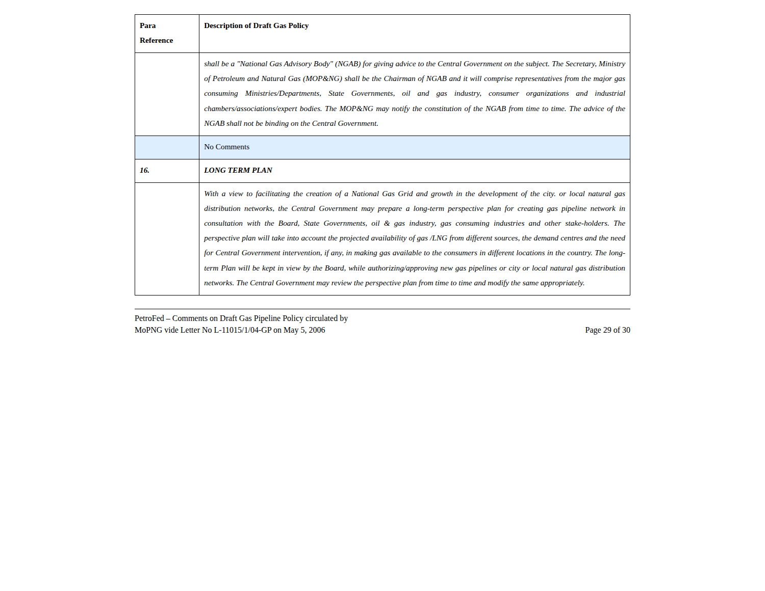| Para Reference | Description of Draft Gas Policy |
| --- | --- |
| | shall be a "National Gas Advisory Body" (NGAB) for giving advice to the Central Government on the subject. The Secretary, Ministry of Petroleum and Natural Gas (MOP&NG) shall be the Chairman of NGAB and it will comprise representatives from the major gas consuming Ministries/Departments, State Governments, oil and gas industry, consumer organizations and industrial chambers/associations/expert bodies. The MOP&NG may notify the constitution of the NGAB from time to time. The advice of the NGAB shall not be binding on the Central Government. |
| | No Comments |
| 16. | LONG TERM PLAN |
| | With a view to facilitating the creation of a National Gas Grid and growth in the development of the city. or local natural gas distribution networks, the Central Government may prepare a long-term perspective plan for creating gas pipeline network in consultation with the Board, State Governments, oil & gas industry, gas consuming industries and other stake-holders. The perspective plan will take into account the projected availability of gas /LNG from different sources, the demand centres and the need for Central Government intervention, if any, in making gas available to the consumers in different locations in the country. The long-term Plan will be kept in view by the Board, while authorizing/approving new gas pipelines or city or local natural gas distribution networks. The Central Government may review the perspective plan from time to time and modify the same appropriately. |
PetroFed – Comments on Draft Gas Pipeline Policy circulated by
MoPNG vide Letter No L-11015/1/04-GP on May 5, 2006
Page 29 of 30